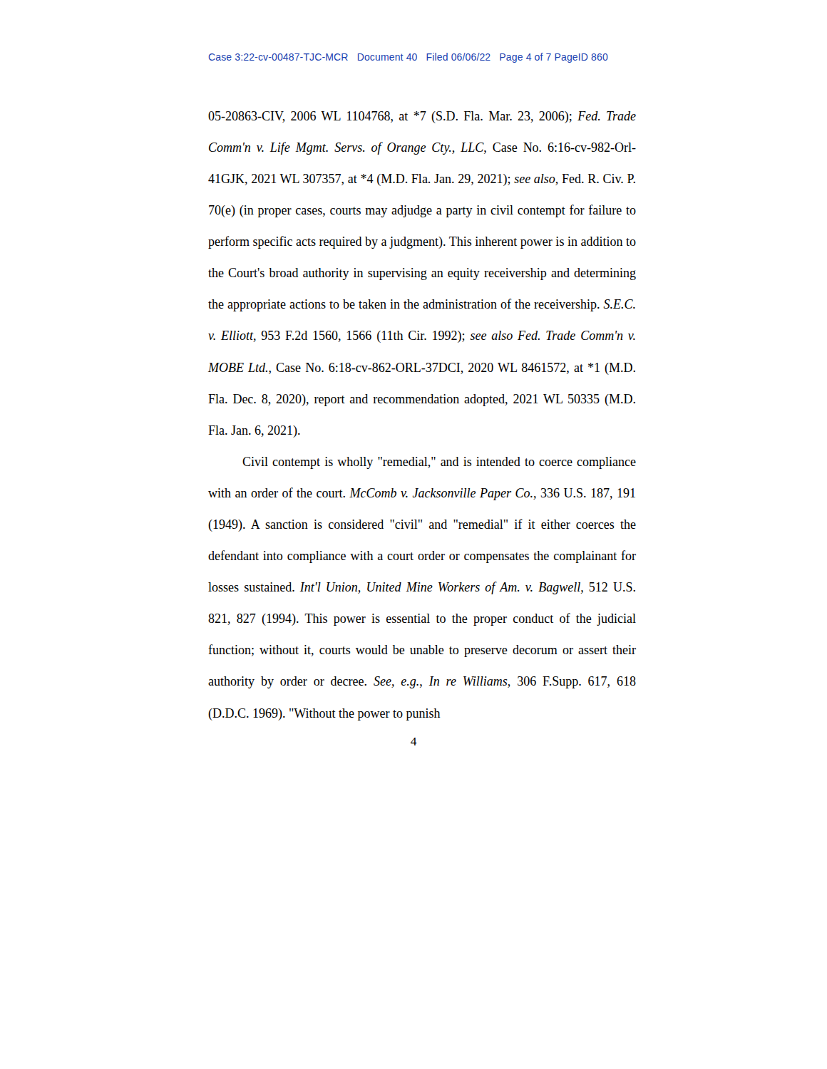Case 3:22-cv-00487-TJC-MCR Document 40 Filed 06/06/22 Page 4 of 7 PageID 860
05-20863-CIV, 2006 WL 1104768, at *7 (S.D. Fla. Mar. 23, 2006); Fed. Trade Comm'n v. Life Mgmt. Servs. of Orange Cty., LLC, Case No. 6:16-cv-982-Orl-41GJK, 2021 WL 307357, at *4 (M.D. Fla. Jan. 29, 2021); see also, Fed. R. Civ. P. 70(e) (in proper cases, courts may adjudge a party in civil contempt for failure to perform specific acts required by a judgment). This inherent power is in addition to the Court's broad authority in supervising an equity receivership and determining the appropriate actions to be taken in the administration of the receivership. S.E.C. v. Elliott, 953 F.2d 1560, 1566 (11th Cir. 1992); see also Fed. Trade Comm'n v. MOBE Ltd., Case No. 6:18-cv-862-ORL-37DCI, 2020 WL 8461572, at *1 (M.D. Fla. Dec. 8, 2020), report and recommendation adopted, 2021 WL 50335 (M.D. Fla. Jan. 6, 2021).
Civil contempt is wholly "remedial," and is intended to coerce compliance with an order of the court. McComb v. Jacksonville Paper Co., 336 U.S. 187, 191 (1949). A sanction is considered "civil" and "remedial" if it either coerces the defendant into compliance with a court order or compensates the complainant for losses sustained. Int'l Union, United Mine Workers of Am. v. Bagwell, 512 U.S. 821, 827 (1994). This power is essential to the proper conduct of the judicial function; without it, courts would be unable to preserve decorum or assert their authority by order or decree. See, e.g., In re Williams, 306 F.Supp. 617, 618 (D.D.C. 1969). "Without the power to punish
4